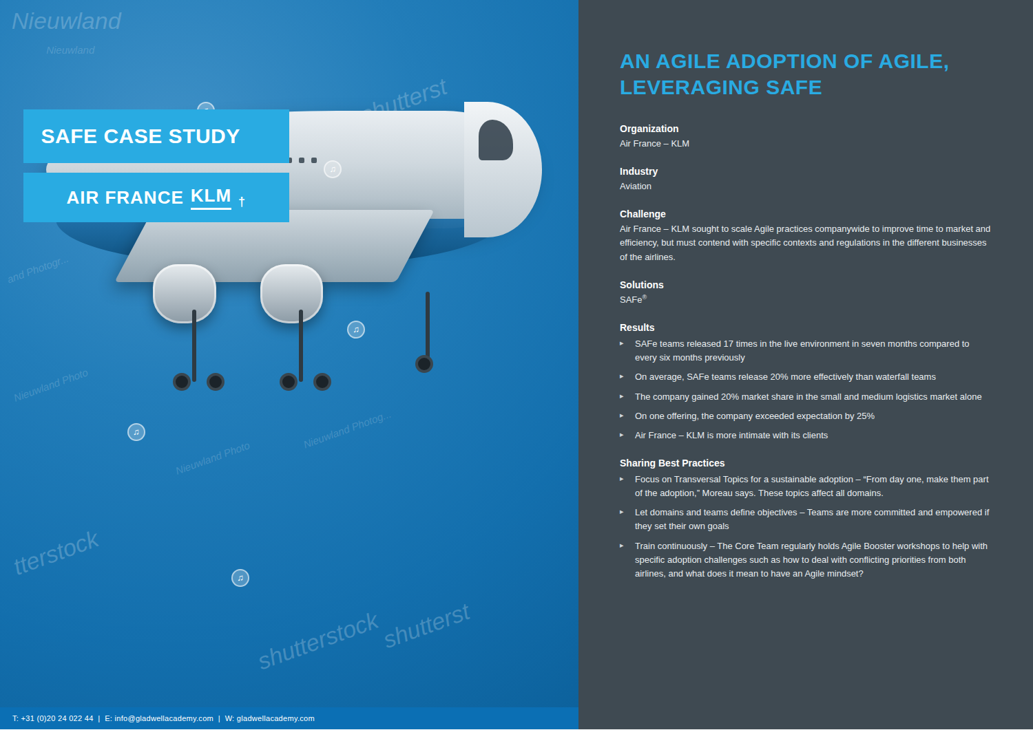Nieuwland
Nieuwland
and Photogr...
Nieuwland Photo
Nieuwland Photo
Nieuwland Photog...
shutterstock
tterstock
shutterst
shutterst
♫
♫
♫
♫
♫
SAFE CASE STUDY
AIR FRANCE KLM †
T: +31 (0)20 24 022 44 | E: info@gladwellacademy.com | W: gladwellacademy.com
An Agile Adoption of Agile,
Leveraging SAFe
Organization
Air France – KLM
Industry
Aviation
Challenge
Air France – KLM sought to scale Agile practices companywide to improve time to market and efficiency, but must contend with specific contexts and regulations in the different businesses of the airlines.
Solutions
SAFe®
Results
SAFe teams released 17 times in the live environment in seven months compared to every six months previously
On average, SAFe teams release 20% more effectively than waterfall teams
The company gained 20% market share in the small and medium logistics market alone
On one offering, the company exceeded expectation by 25%
Air France – KLM is more intimate with its clients
Sharing Best Practices
Focus on Transversal Topics for a sustainable adoption – “From day one, make them part of the adoption,” Moreau says. These topics affect all domains.
Let domains and teams define objectives – Teams are more committed and empowered if they set their own goals
Train continuously – The Core Team regularly holds Agile Booster workshops to help with specific adoption challenges such as how to deal with conflicting priorities from both airlines, and what does it mean to have an Agile mindset?